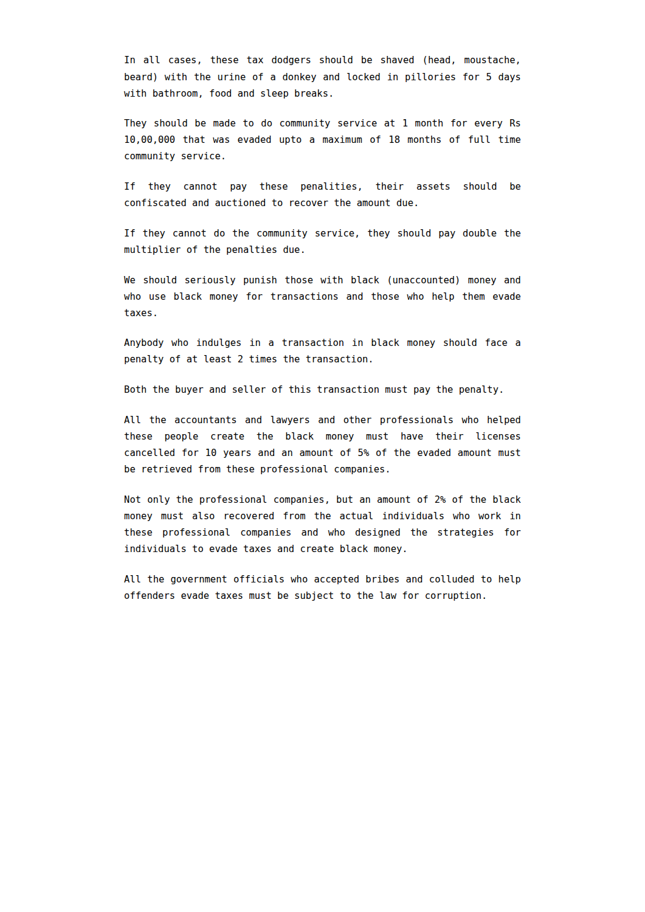In all cases, these tax dodgers should be shaved (head, moustache, beard) with the urine of a donkey and locked in pillories for 5 days with bathroom, food and sleep breaks.
They should be made to do community service at 1 month for every Rs 10,00,000 that was evaded upto a maximum of 18 months of full time community service.
If they cannot pay these penalities, their assets should be confiscated and auctioned to recover the amount due.
If they cannot do the community service, they should pay double the multiplier of the penalties due.
We should seriously punish those with black (unaccounted) money and who use black money for transactions and those who help them evade taxes.
Anybody who indulges in a transaction in black money should face a penalty of at least 2 times the transaction.
Both the buyer and seller of this transaction must pay the penalty.
All the accountants and lawyers and other professionals who helped these people create the black money must have their licenses cancelled for 10 years and an amount of 5% of the evaded amount must be retrieved from these professional companies.
Not only the professional companies, but an amount of 2% of the black money must also recovered from the actual individuals who work in these professional companies and who designed the strategies for individuals to evade taxes and create black money.
All the government officials who accepted bribes and colluded to help offenders evade taxes must be subject to the law for corruption.